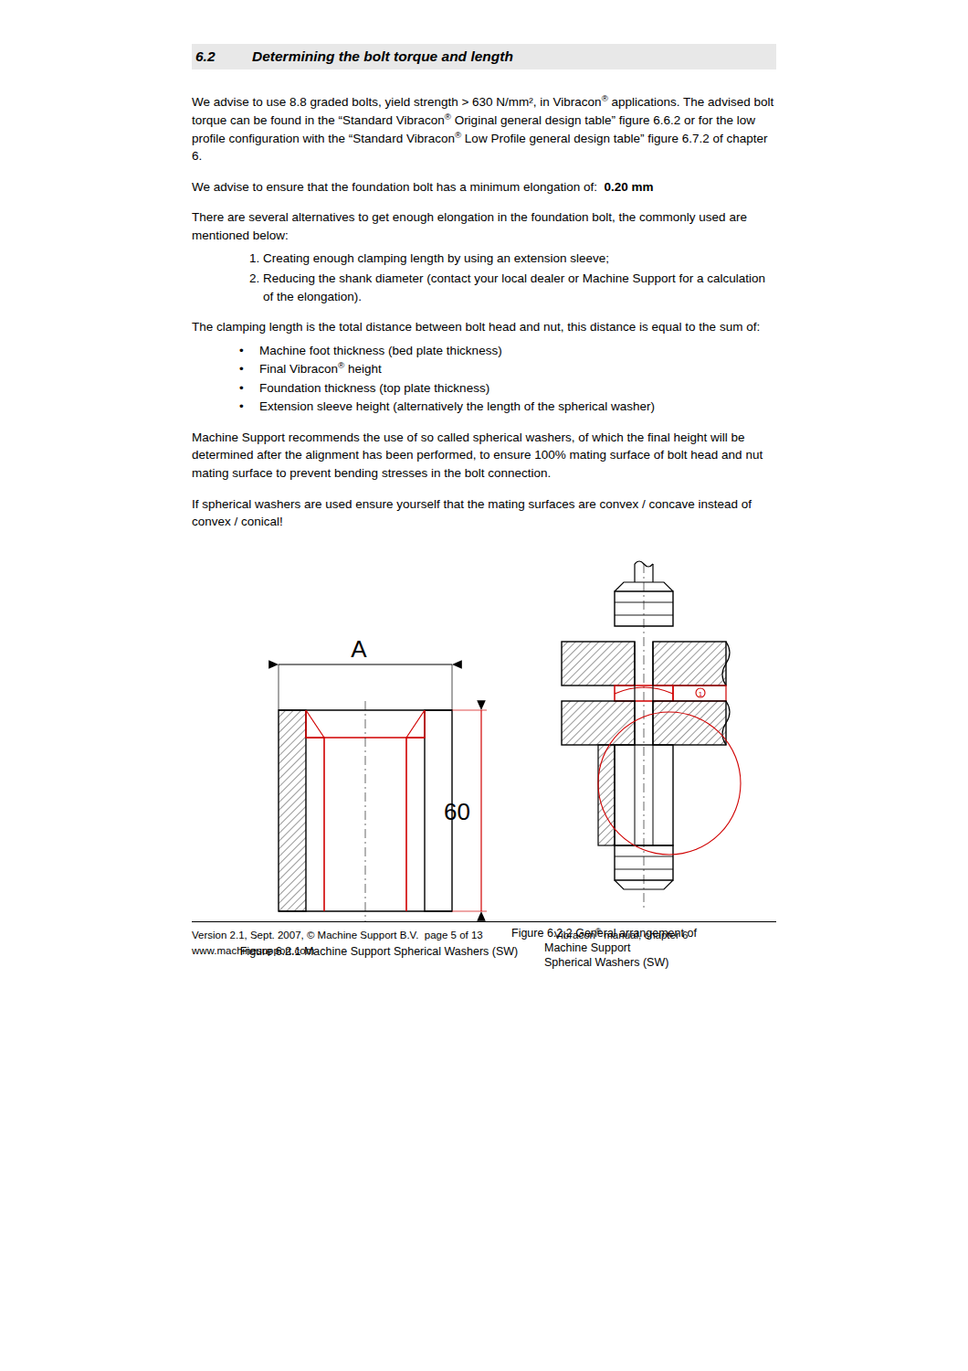6.2 Determining the bolt torque and length
We advise to use 8.8 graded bolts, yield strength > 630 N/mm², in Vibracon® applications. The advised bolt torque can be found in the “Standard Vibracon® Original general design table” figure 6.6.2 or for the low profile configuration with the “Standard Vibracon® Low Profile general design table” figure 6.7.2 of chapter 6.
We advise to ensure that the foundation bolt has a minimum elongation of: 0.20 mm
There are several alternatives to get enough elongation in the foundation bolt, the commonly used are mentioned below:
Creating enough clamping length by using an extension sleeve;
Reducing the shank diameter (contact your local dealer or Machine Support for a calculation of the elongation).
The clamping length is the total distance between bolt head and nut, this distance is equal to the sum of:
Machine foot thickness (bed plate thickness)
Final Vibracon® height
Foundation thickness (top plate thickness)
Extension sleeve height (alternatively the length of the spherical washer)
Machine Support recommends the use of so called spherical washers, of which the final height will be determined after the alignment has been performed, to ensure 100% mating surface of bolt head and nut mating surface to prevent bending stresses in the bolt connection.
If spherical washers are used ensure yourself that the mating surfaces are convex / concave instead of convex / conical!
A 60
Figure 6.2.1 Machine Support Spherical Washers (SW)
1
Figure 6.2.2 General arrangement of Machine Support Spherical Washers (SW)
Version 2.1, Sept. 2007, © Machine Support B.V. page 5 of 13
www.machinesupport.com
Vibracon® manual, chapter 6